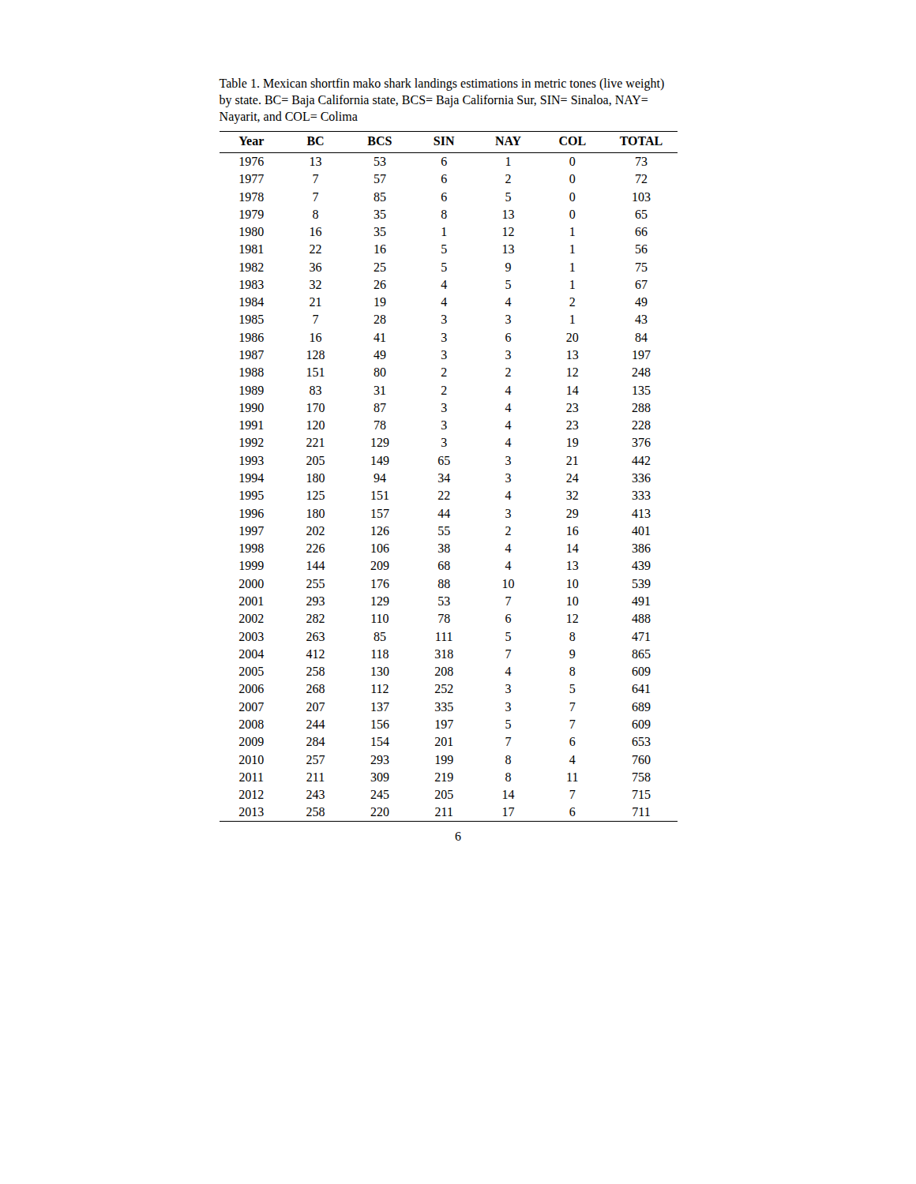Table 1. Mexican shortfin mako shark landings estimations in metric tones (live weight) by state. BC= Baja California state, BCS= Baja California Sur, SIN= Sinaloa, NAY= Nayarit, and COL= Colima
| Year | BC | BCS | SIN | NAY | COL | TOTAL |
| --- | --- | --- | --- | --- | --- | --- |
| 1976 | 13 | 53 | 6 | 1 | 0 | 73 |
| 1977 | 7 | 57 | 6 | 2 | 0 | 72 |
| 1978 | 7 | 85 | 6 | 5 | 0 | 103 |
| 1979 | 8 | 35 | 8 | 13 | 0 | 65 |
| 1980 | 16 | 35 | 1 | 12 | 1 | 66 |
| 1981 | 22 | 16 | 5 | 13 | 1 | 56 |
| 1982 | 36 | 25 | 5 | 9 | 1 | 75 |
| 1983 | 32 | 26 | 4 | 5 | 1 | 67 |
| 1984 | 21 | 19 | 4 | 4 | 2 | 49 |
| 1985 | 7 | 28 | 3 | 3 | 1 | 43 |
| 1986 | 16 | 41 | 3 | 6 | 20 | 84 |
| 1987 | 128 | 49 | 3 | 3 | 13 | 197 |
| 1988 | 151 | 80 | 2 | 2 | 12 | 248 |
| 1989 | 83 | 31 | 2 | 4 | 14 | 135 |
| 1990 | 170 | 87 | 3 | 4 | 23 | 288 |
| 1991 | 120 | 78 | 3 | 4 | 23 | 228 |
| 1992 | 221 | 129 | 3 | 4 | 19 | 376 |
| 1993 | 205 | 149 | 65 | 3 | 21 | 442 |
| 1994 | 180 | 94 | 34 | 3 | 24 | 336 |
| 1995 | 125 | 151 | 22 | 4 | 32 | 333 |
| 1996 | 180 | 157 | 44 | 3 | 29 | 413 |
| 1997 | 202 | 126 | 55 | 2 | 16 | 401 |
| 1998 | 226 | 106 | 38 | 4 | 14 | 386 |
| 1999 | 144 | 209 | 68 | 4 | 13 | 439 |
| 2000 | 255 | 176 | 88 | 10 | 10 | 539 |
| 2001 | 293 | 129 | 53 | 7 | 10 | 491 |
| 2002 | 282 | 110 | 78 | 6 | 12 | 488 |
| 2003 | 263 | 85 | 111 | 5 | 8 | 471 |
| 2004 | 412 | 118 | 318 | 7 | 9 | 865 |
| 2005 | 258 | 130 | 208 | 4 | 8 | 609 |
| 2006 | 268 | 112 | 252 | 3 | 5 | 641 |
| 2007 | 207 | 137 | 335 | 3 | 7 | 689 |
| 2008 | 244 | 156 | 197 | 5 | 7 | 609 |
| 2009 | 284 | 154 | 201 | 7 | 6 | 653 |
| 2010 | 257 | 293 | 199 | 8 | 4 | 760 |
| 2011 | 211 | 309 | 219 | 8 | 11 | 758 |
| 2012 | 243 | 245 | 205 | 14 | 7 | 715 |
| 2013 | 258 | 220 | 211 | 17 | 6 | 711 |
6